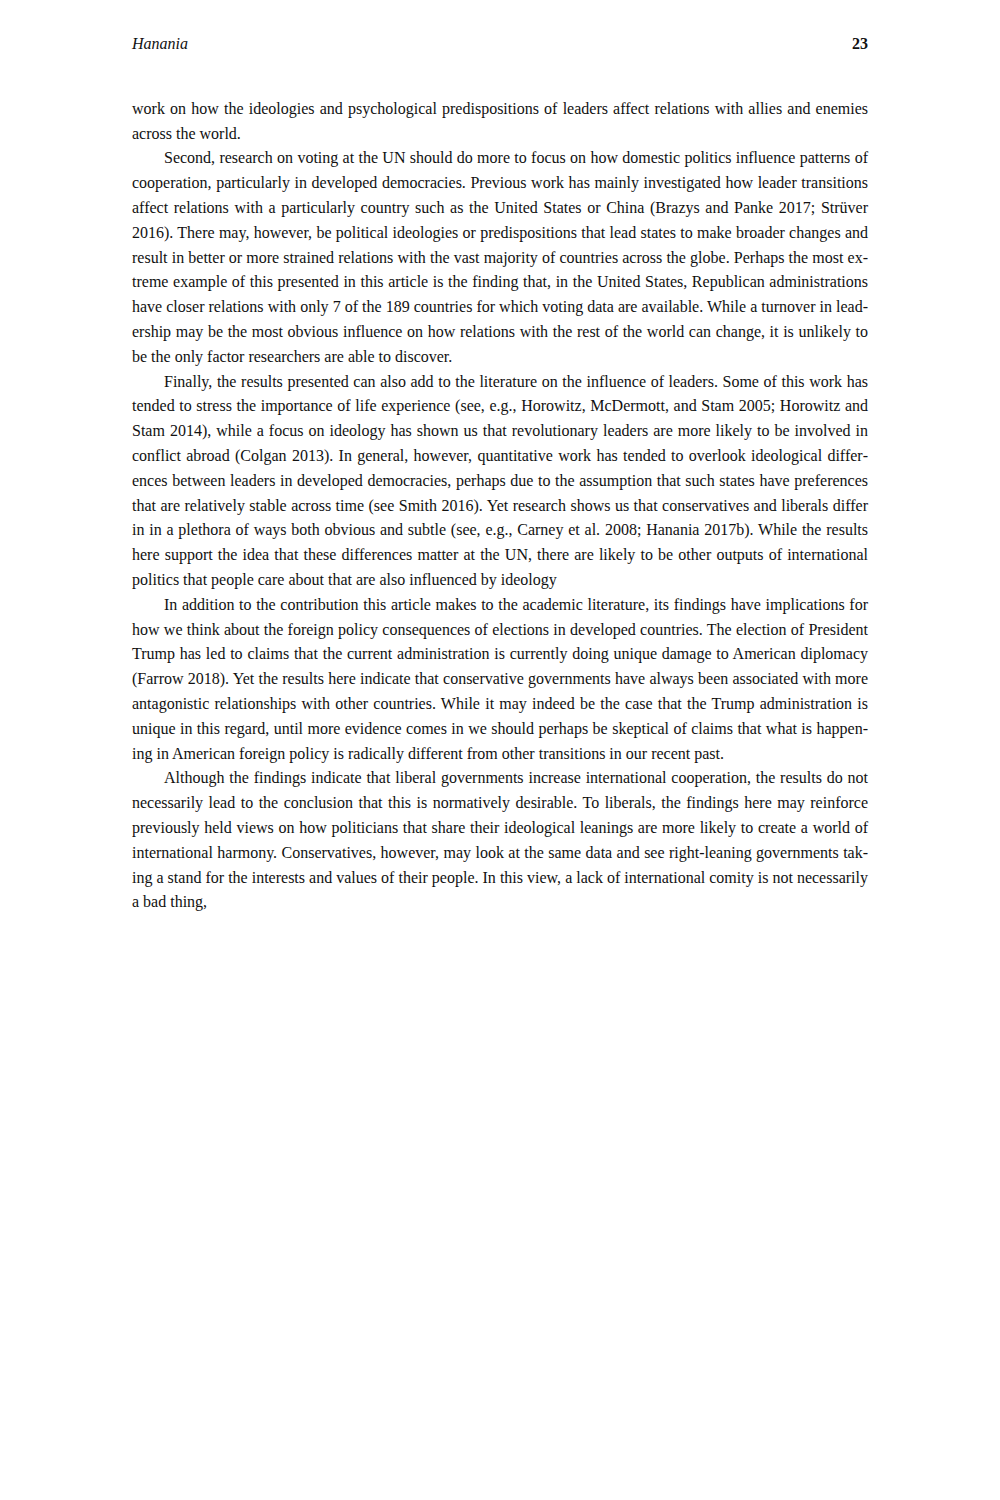Hanania 23
work on how the ideologies and psychological predispositions of leaders affect relations with allies and enemies across the world.
Second, research on voting at the UN should do more to focus on how domestic politics influence patterns of cooperation, particularly in developed democracies. Previous work has mainly investigated how leader transitions affect relations with a particularly country such as the United States or China (Brazys and Panke 2017; Strüver 2016). There may, however, be political ideologies or predispositions that lead states to make broader changes and result in better or more strained relations with the vast majority of countries across the globe. Perhaps the most extreme example of this presented in this article is the finding that, in the United States, Republican administrations have closer relations with only 7 of the 189 countries for which voting data are available. While a turnover in leadership may be the most obvious influence on how relations with the rest of the world can change, it is unlikely to be the only factor researchers are able to discover.
Finally, the results presented can also add to the literature on the influence of leaders. Some of this work has tended to stress the importance of life experience (see, e.g., Horowitz, McDermott, and Stam 2005; Horowitz and Stam 2014), while a focus on ideology has shown us that revolutionary leaders are more likely to be involved in conflict abroad (Colgan 2013). In general, however, quantitative work has tended to overlook ideological differences between leaders in developed democracies, perhaps due to the assumption that such states have preferences that are relatively stable across time (see Smith 2016). Yet research shows us that conservatives and liberals differ in in a plethora of ways both obvious and subtle (see, e.g., Carney et al. 2008; Hanania 2017b). While the results here support the idea that these differences matter at the UN, there are likely to be other outputs of international politics that people care about that are also influenced by ideology
In addition to the contribution this article makes to the academic literature, its findings have implications for how we think about the foreign policy consequences of elections in developed countries. The election of President Trump has led to claims that the current administration is currently doing unique damage to American diplomacy (Farrow 2018). Yet the results here indicate that conservative governments have always been associated with more antagonistic relationships with other countries. While it may indeed be the case that the Trump administration is unique in this regard, until more evidence comes in we should perhaps be skeptical of claims that what is happening in American foreign policy is radically different from other transitions in our recent past.
Although the findings indicate that liberal governments increase international cooperation, the results do not necessarily lead to the conclusion that this is normatively desirable. To liberals, the findings here may reinforce previously held views on how politicians that share their ideological leanings are more likely to create a world of international harmony. Conservatives, however, may look at the same data and see right-leaning governments taking a stand for the interests and values of their people. In this view, a lack of international comity is not necessarily a bad thing,